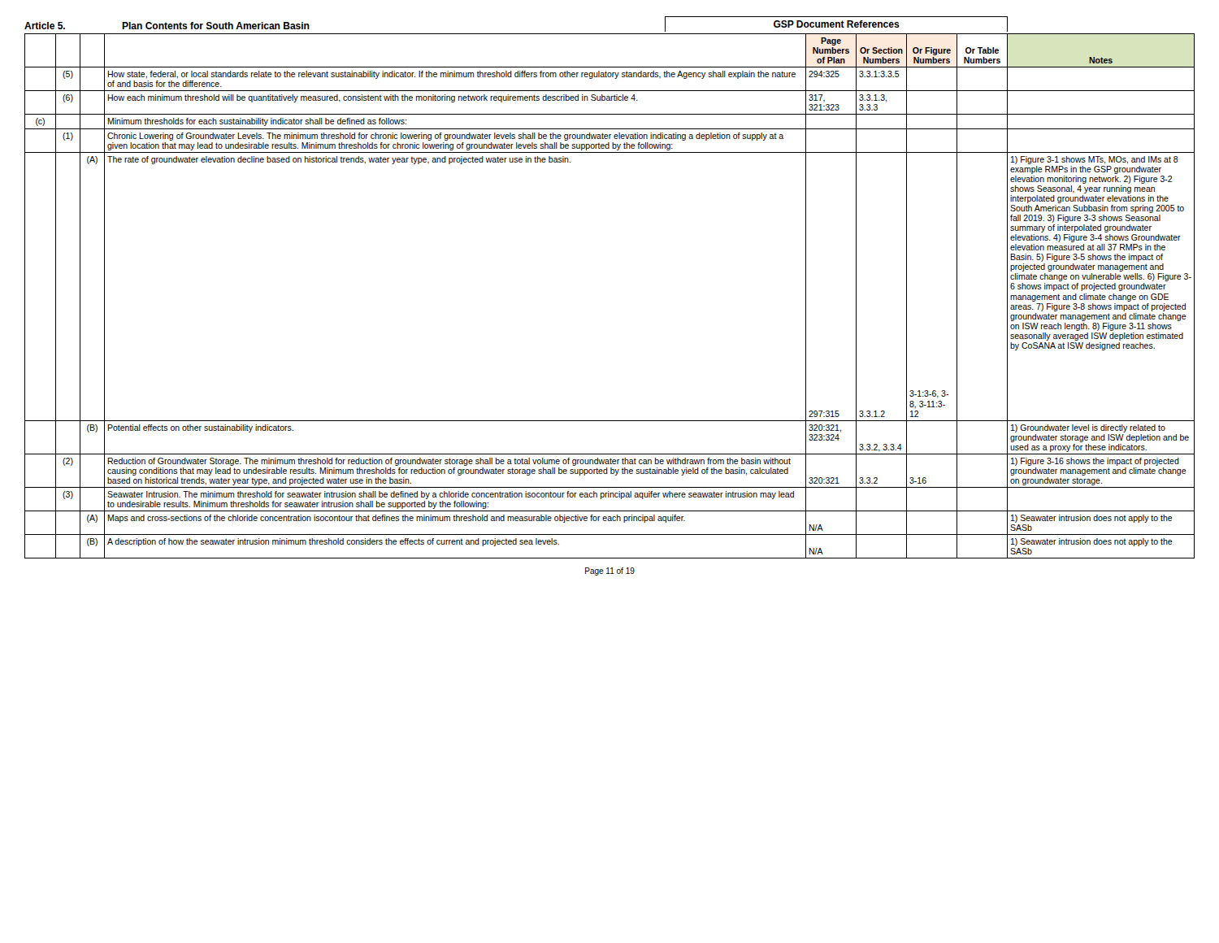Article 5.
Plan Contents for South American Basin
GSP Document References
| | | | | Page Numbers of Plan | Or Section Numbers | Or Figure Numbers | Or Table Numbers | Notes |
| --- | --- | --- | --- | --- | --- | --- | --- | --- |
| | (5) | | How state, federal, or local standards relate to the relevant sustainability indicator. If the minimum threshold differs from other regulatory standards, the Agency shall explain the nature of and basis for the difference. | 294:325 | 3.3.1:3.3.5 | | | |
| | (6) | | How each minimum threshold will be quantitatively measured, consistent with the monitoring network requirements described in Subarticle 4. | 317, 321:323 | 3.3.1.3, 3.3.3 | | | |
| (c) | | | Minimum thresholds for each sustainability indicator shall be defined as follows: | | | | | |
| | (1) | | Chronic Lowering of Groundwater Levels. The minimum threshold for chronic lowering of groundwater levels shall be the groundwater elevation indicating a depletion of supply at a given location that may lead to undesirable results. Minimum thresholds for chronic lowering of groundwater levels shall be supported by the following: | | | | | |
| | | (A) | The rate of groundwater elevation decline based on historical trends, water year type, and projected water use in the basin. | 297:315 | 3.3.1.2 | 3-1:3-6, 3-8, 3-11:3-12 | | 1) Figure 3-1 shows MTs, MOs, and IMs at 8 example RMPs in the GSP groundwater elevation monitoring network. 2) Figure 3-2 shows Seasonal, 4 year running mean interpolated groundwater elevations in the South American Subbasin from spring 2005 to fall 2019. 3) Figure 3-3 shows Seasonal summary of interpolated groundwater elevations. 4) Figure 3-4 shows Groundwater elevation measured at all 37 RMPs in the Basin. 5) Figure 3-5 shows the impact of projected groundwater management and climate change on vulnerable wells. 6) Figure 3-6 shows impact of projected groundwater management and climate change on GDE areas. 7) Figure 3-8 shows impact of projected groundwater management and climate change on ISW reach length. 8) Figure 3-11 shows seasonally averaged ISW depletion estimated by CoSANA at ISW designed reaches. |
| | | (B) | Potential effects on other sustainability indicators. | 320:321, 323:324 | 3.3.2, 3.3.4 | | | 1) Groundwater level is directly related to groundwater storage and ISW depletion and be used as a proxy for these indicators. |
| | (2) | | Reduction of Groundwater Storage. The minimum threshold for reduction of groundwater storage shall be a total volume of groundwater that can be withdrawn from the basin without causing conditions that may lead to undesirable results. Minimum thresholds for reduction of groundwater storage shall be supported by the sustainable yield of the basin, calculated based on historical trends, water year type, and projected water use in the basin. | 320:321 | 3.3.2 | 3-16 | | 1) Figure 3-16 shows the impact of projected groundwater management and climate change on groundwater storage. |
| | (3) | | Seawater Intrusion. The minimum threshold for seawater intrusion shall be defined by a chloride concentration isocontour for each principal aquifer where seawater intrusion may lead to undesirable results. Minimum thresholds for seawater intrusion shall be supported by the following: | | | | | |
| | | (A) | Maps and cross-sections of the chloride concentration isocontour that defines the minimum threshold and measurable objective for each principal aquifer. | N/A | | | | 1) Seawater intrusion does not apply to the SASb |
| | | (B) | A description of how the seawater intrusion minimum threshold considers the effects of current and projected sea levels. | N/A | | | | 1) Seawater intrusion does not apply to the SASb |
Page 11 of 19